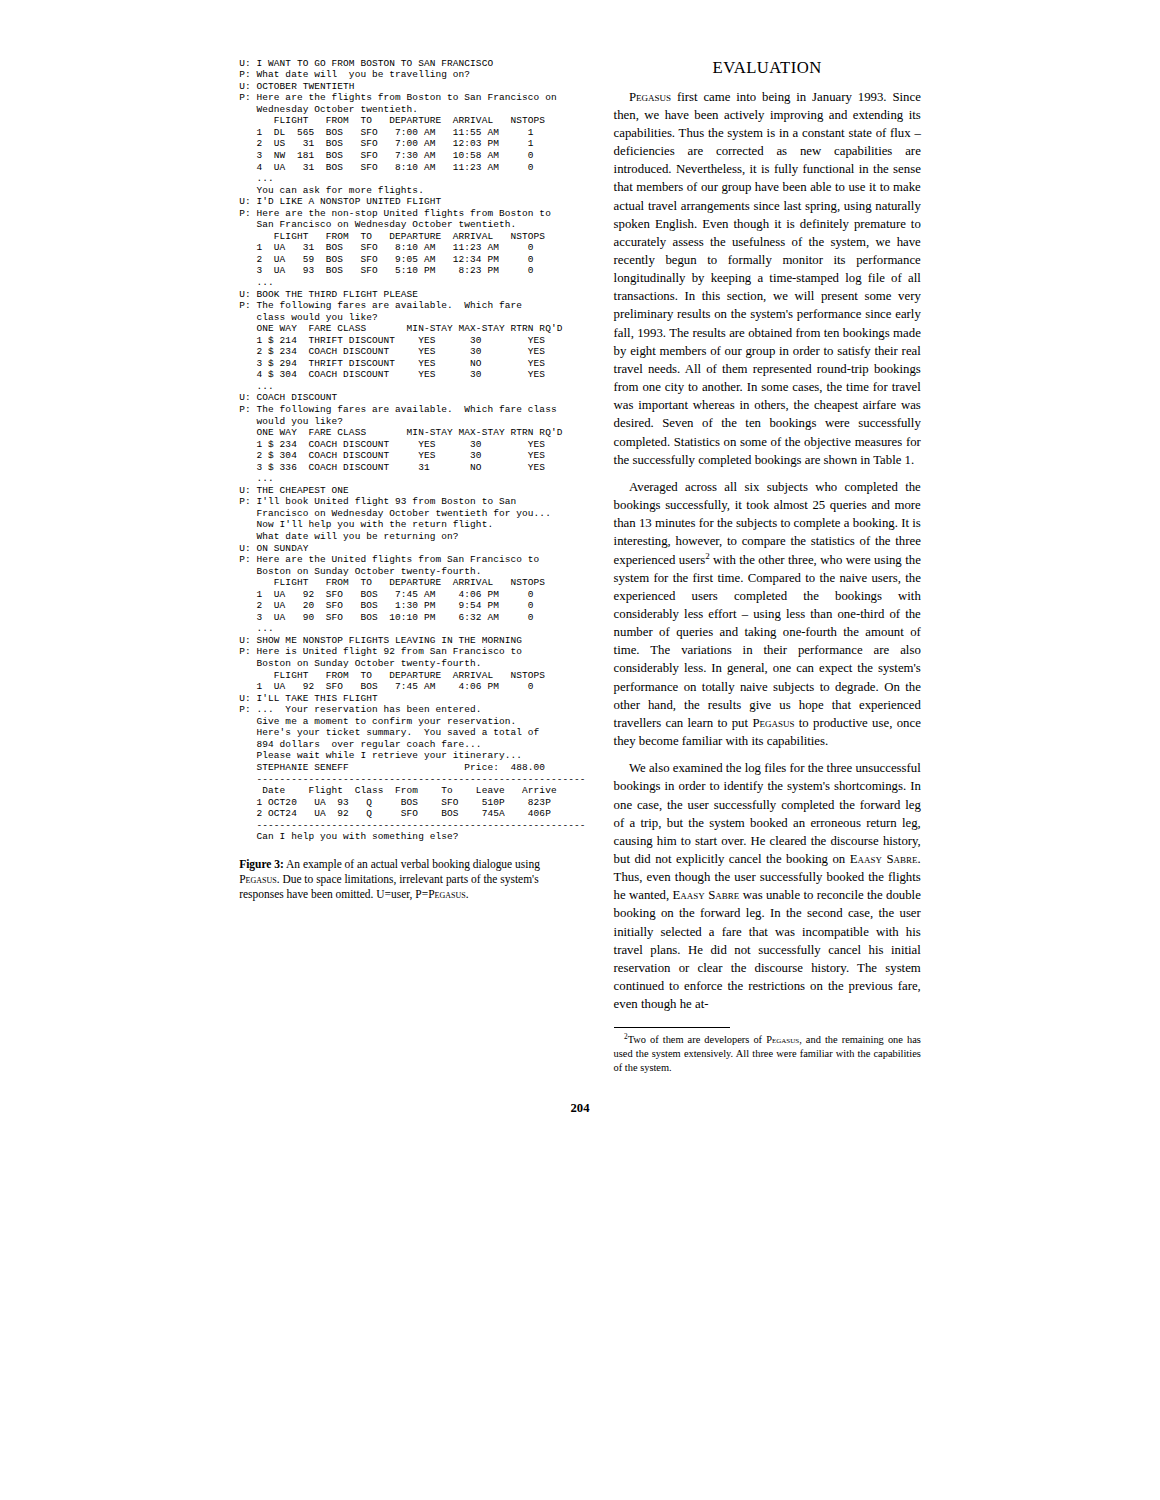U: I WANT TO GO FROM BOSTON TO SAN FRANCISCO
P: What date will  you be travelling on?
U: OCTOBER TWENTIETH
P: Here are the flights from Boston to San Francisco on
   Wednesday October twentieth.
      FLIGHT   FROM  TO   DEPARTURE  ARRIVAL   NSTOPS
   1  DL  565  BOS   SFO   7:00 AM   11:55 AM     1
   2  US   31  BOS   SFO   7:00 AM   12:03 PM     1
   3  NW  181  BOS   SFO   7:30 AM   10:58 AM     0
   4  UA   31  BOS   SFO   8:10 AM   11:23 AM     0
   ...
   You can ask for more flights.
U: I'D LIKE A NONSTOP UNITED FLIGHT
P: Here are the non-stop United flights from Boston to
   San Francisco on Wednesday October twentieth.
      FLIGHT   FROM  TO   DEPARTURE  ARRIVAL   NSTOPS
   1  UA   31  BOS   SFO   8:10 AM   11:23 AM     0
   2  UA   59  BOS   SFO   9:05 AM   12:34 PM     0
   3  UA   93  BOS   SFO   5:10 PM    8:23 PM     0
   ...
U: BOOK THE THIRD FLIGHT PLEASE
P: The following fares are available.  Which fare
   class would you like?
   ONE WAY  FARE CLASS       MIN-STAY MAX-STAY RTRN RQ'D
   1 $ 214  THRIFT DISCOUNT    YES      30        YES
   2 $ 234  COACH DISCOUNT     YES      30        YES
   3 $ 294  THRIFT DISCOUNT    YES      NO        YES
   4 $ 304  COACH DISCOUNT     YES      30        YES
   ...
U: COACH DISCOUNT
P: The following fares are available.  Which fare class
   would you like?
   ONE WAY  FARE CLASS       MIN-STAY MAX-STAY RTRN RQ'D
   1 $ 234  COACH DISCOUNT     YES      30        YES
   2 $ 304  COACH DISCOUNT     YES      30        YES
   3 $ 336  COACH DISCOUNT     31       NO        YES
   ...
U: THE CHEAPEST ONE
P: I'll book United flight 93 from Boston to San
   Francisco on Wednesday October twentieth for you...
   Now I'll help you with the return flight.
   What date will you be returning on?
U: ON SUNDAY
P: Here are the United flights from San Francisco to
   Boston on Sunday October twenty-fourth.
      FLIGHT   FROM  TO   DEPARTURE  ARRIVAL   NSTOPS
   1  UA   92  SFO   BOS   7:45 AM    4:06 PM     0
   2  UA   20  SFO   BOS   1:30 PM    9:54 PM     0
   3  UA   90  SFO   BOS  10:10 PM    6:32 AM     0
   ...
U: SHOW ME NONSTOP FLIGHTS LEAVING IN THE MORNING
P: Here is United flight 92 from San Francisco to
   Boston on Sunday October twenty-fourth.
      FLIGHT   FROM  TO   DEPARTURE  ARRIVAL   NSTOPS
   1  UA   92  SFO   BOS   7:45 AM    4:06 PM     0
U: I'LL TAKE THIS FLIGHT
P: ...  Your reservation has been entered.
   Give me a moment to confirm your reservation.
   Here's your ticket summary.  You saved a total of
   894 dollars  over regular coach fare...
   Please wait while I retrieve your itinerary...
   STEPHANIE SENEFF                    Price:  488.00
   ---------------------------------------------------------
    Date    Flight  Class  From    To    Leave   Arrive
   1 OCT20   UA  93   Q     BOS    SFO    510P    823P
   2 OCT24   UA  92   Q     SFO    BOS    745A    406P
   ---------------------------------------------------------
   Can I help you with something else?
Figure 3: An example of an actual verbal booking dialogue using Pegasus. Due to space limitations, irrelevant parts of the system's responses have been omitted. U=user, P=Pegasus.
Evaluation
Pegasus first came into being in January 1993. Since then, we have been actively improving and extending its capabilities. Thus the system is in a constant state of flux – deficiencies are corrected as new capabilities are introduced. Nevertheless, it is fully functional in the sense that members of our group have been able to use it to make actual travel arrangements since last spring, using naturally spoken English. Even though it is definitely premature to accurately assess the usefulness of the system, we have recently begun to formally monitor its performance longitudinally by keeping a time-stamped log file of all transactions. In this section, we will present some very preliminary results on the system's performance since early fall, 1993. The results are obtained from ten bookings made by eight members of our group in order to satisfy their real travel needs. All of them represented round-trip bookings from one city to another. In some cases, the time for travel was important whereas in others, the cheapest airfare was desired. Seven of the ten bookings were successfully completed. Statistics on some of the objective measures for the successfully completed bookings are shown in Table 1.
Averaged across all six subjects who completed the bookings successfully, it took almost 25 queries and more than 13 minutes for the subjects to complete a booking. It is interesting, however, to compare the statistics of the three experienced users2 with the other three, who were using the system for the first time. Compared to the naive users, the experienced users completed the bookings with considerably less effort – using less than one-third of the number of queries and taking one-fourth the amount of time. The variations in their performance are also considerably less. In general, one can expect the system's performance on totally naive subjects to degrade. On the other hand, the results give us hope that experienced travellers can learn to put Pegasus to productive use, once they become familiar with its capabilities.
We also examined the log files for the three unsuccessful bookings in order to identify the system's shortcomings. In one case, the user successfully completed the forward leg of a trip, but the system booked an erroneous return leg, causing him to start over. He cleared the discourse history, but did not explicitly cancel the booking on Eaasy Sabre. Thus, even though the user successfully booked the flights he wanted, Eaasy Sabre was unable to reconcile the double booking on the forward leg. In the second case, the user initially selected a fare that was incompatible with his travel plans. He did not successfully cancel his initial reservation or clear the discourse history. The system continued to enforce the restrictions on the previous fare, even though he at-
2Two of them are developers of Pegasus, and the remaining one has used the system extensively. All three were familiar with the capabilities of the system.
204